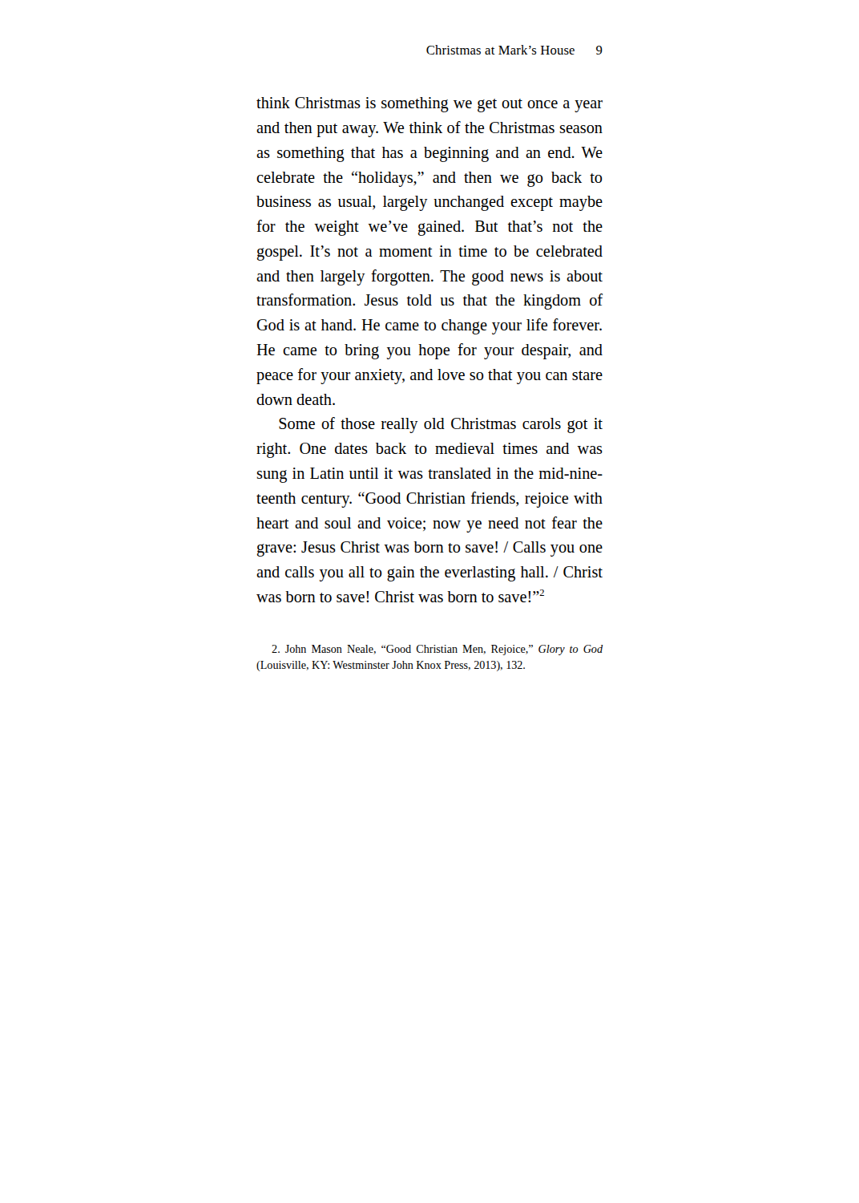Christmas at Mark’s House 9
think Christmas is something we get out once a year and then put away. We think of the Christmas season as something that has a beginning and an end. We celebrate the “holidays,” and then we go back to business as usual, largely unchanged except maybe for the weight we’ve gained. But that’s not the gospel. It’s not a moment in time to be celebrated and then largely forgotten. The good news is about transformation. Jesus told us that the kingdom of God is at hand. He came to change your life forever. He came to bring you hope for your despair, and peace for your anxiety, and love so that you can stare down death.
Some of those really old Christmas carols got it right. One dates back to medieval times and was sung in Latin until it was translated in the mid-nineteenth century. “Good Christian friends, rejoice with heart and soul and voice; now ye need not fear the grave: Jesus Christ was born to save! / Calls you one and calls you all to gain the everlasting hall. / Christ was born to save! Christ was born to save!”2
2. John Mason Neale, “Good Christian Men, Rejoice,” Glory to God (Louisville, KY: Westminster John Knox Press, 2013), 132.